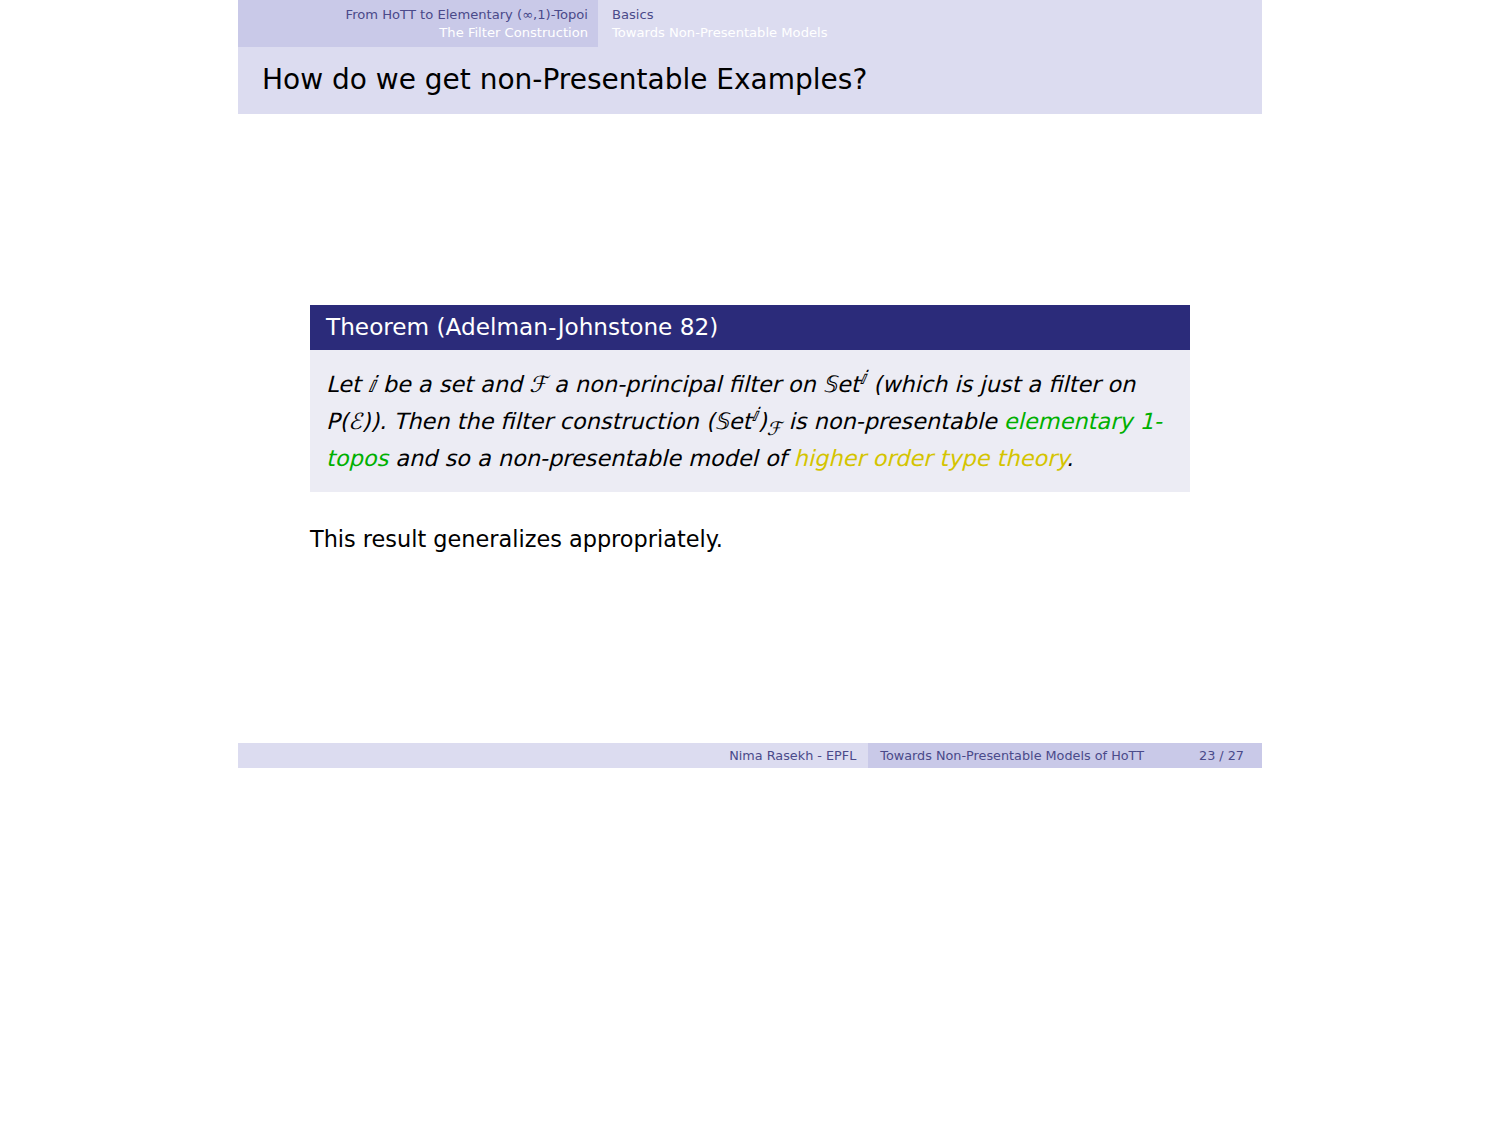From HoTT to Elementary (∞,1)-Topoi
The Filter Construction
Basics
Towards Non-Presentable Models
How do we get non-Presentable Examples?
Theorem (Adelman-Johnstone 82)
Let ⅈ be a set and ℱ a non-principal filter on 𝕊etⅈ (which is just a filter on P(ℰ)). Then the filter construction (𝕊etⅈ)ℱ is non-presentable elementary 1-topos and so a non-presentable model of higher order type theory.
This result generalizes appropriately.
Nima Rasekh - EPFL
Towards Non-Presentable Models of HoTT 23 / 27